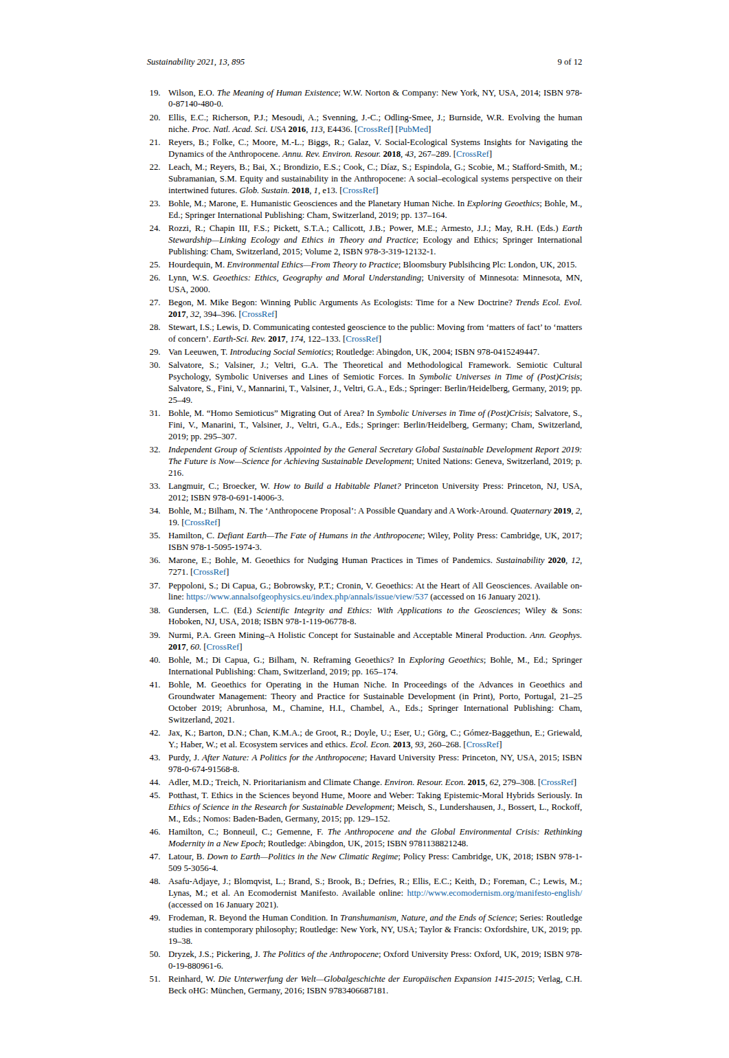Sustainability 2021, 13, 895
9 of 12
19. Wilson, E.O. The Meaning of Human Existence; W.W. Norton & Company: New York, NY, USA, 2014; ISBN 978-0-87140-480-0.
20. Ellis, E.C.; Richerson, P.J.; Mesoudi, A.; Svenning, J.-C.; Odling-Smee, J.; Burnside, W.R. Evolving the human niche. Proc. Natl. Acad. Sci. USA 2016, 113, E4436. [CrossRef] [PubMed]
21. Reyers, B.; Folke, C.; Moore, M.-L.; Biggs, R.; Galaz, V. Social-Ecological Systems Insights for Navigating the Dynamics of the Anthropocene. Annu. Rev. Environ. Resour. 2018, 43, 267–289. [CrossRef]
22. Leach, M.; Reyers, B.; Bai, X.; Brondizio, E.S.; Cook, C.; Díaz, S.; Espindola, G.; Scobie, M.; Stafford-Smith, M.; Subramanian, S.M. Equity and sustainability in the Anthropocene: A social–ecological systems perspective on their intertwined futures. Glob. Sustain. 2018, 1, e13. [CrossRef]
23. Bohle, M.; Marone, E. Humanistic Geosciences and the Planetary Human Niche. In Exploring Geoethics; Bohle, M., Ed.; Springer International Publishing: Cham, Switzerland, 2019; pp. 137–164.
24. Rozzi, R.; Chapin III, F.S.; Pickett, S.T.A.; Callicott, J.B.; Power, M.E.; Armesto, J.J.; May, R.H. (Eds.) Earth Stewardship—Linking Ecology and Ethics in Theory and Practice; Ecology and Ethics; Springer International Publishing: Cham, Switzerland, 2015; Volume 2, ISBN 978-3-319-12132-1.
25. Hourdequin, M. Environmental Ethics—From Theory to Practice; Bloomsbury Publsihcing Plc: London, UK, 2015.
26. Lynn, W.S. Geoethics: Ethics, Geography and Moral Understanding; University of Minnesota: Minnesota, MN, USA, 2000.
27. Begon, M. Mike Begon: Winning Public Arguments As Ecologists: Time for a New Doctrine? Trends Ecol. Evol. 2017, 32, 394–396. [CrossRef]
28. Stewart, I.S.; Lewis, D. Communicating contested geoscience to the public: Moving from ‘matters of fact’ to ‘matters of concern’. Earth-Sci. Rev. 2017, 174, 122–133. [CrossRef]
29. Van Leeuwen, T. Introducing Social Semiotics; Routledge: Abingdon, UK, 2004; ISBN 978-0415249447.
30. Salvatore, S.; Valsiner, J.; Veltri, G.A. The Theoretical and Methodological Framework. Semiotic Cultural Psychology, Symbolic Universes and Lines of Semiotic Forces. In Symbolic Universes in Time of (Post)Crisis; Salvatore, S., Fini, V., Mannarini, T., Valsiner, J., Veltri, G.A., Eds.; Springer: Berlin/Heidelberg, Germany, 2019; pp. 25–49.
31. Bohle, M. “Homo Semioticus” Migrating Out of Area? In Symbolic Universes in Time of (Post)Crisis; Salvatore, S., Fini, V., Manarini, T., Valsiner, J., Veltri, G.A., Eds.; Springer: Berlin/Heidelberg, Germany; Cham, Switzerland, 2019; pp. 295–307.
32. Independent Group of Scientists Appointed by the General Secretary Global Sustainable Development Report 2019: The Future is Now—Science for Achieving Sustainable Development; United Nations: Geneva, Switzerland, 2019; p. 216.
33. Langmuir, C.; Broecker, W. How to Build a Habitable Planet? Princeton University Press: Princeton, NJ, USA, 2012; ISBN 978-0-691-14006-3.
34. Bohle, M.; Bilham, N. The ‘Anthropocene Proposal’: A Possible Quandary and A Work-Around. Quaternary 2019, 2, 19. [CrossRef]
35. Hamilton, C. Defiant Earth—The Fate of Humans in the Anthropocene; Wiley, Polity Press: Cambridge, UK, 2017; ISBN 978-1-5095-1974-3.
36. Marone, E.; Bohle, M. Geoethics for Nudging Human Practices in Times of Pandemics. Sustainability 2020, 12, 7271. [CrossRef]
37. Peppoloni, S.; Di Capua, G.; Bobrowsky, P.T.; Cronin, V. Geoethics: At the Heart of All Geosciences. Available online: https://www.annalsofgeophysics.eu/index.php/annals/issue/view/537 (accessed on 16 January 2021).
38. Gundersen, L.C. (Ed.) Scientific Integrity and Ethics: With Applications to the Geosciences; Wiley & Sons: Hoboken, NJ, USA, 2018; ISBN 978-1-119-06778-8.
39. Nurmi, P.A. Green Mining–A Holistic Concept for Sustainable and Acceptable Mineral Production. Ann. Geophys. 2017, 60. [CrossRef]
40. Bohle, M.; Di Capua, G.; Bilham, N. Reframing Geoethics? In Exploring Geoethics; Bohle, M., Ed.; Springer International Publishing: Cham, Switzerland, 2019; pp. 165–174.
41. Bohle, M. Geoethics for Operating in the Human Niche. In Proceedings of the Advances in Geoethics and Groundwater Management: Theory and Practice for Sustainable Development (in Print), Porto, Portugal, 21–25 October 2019; Abrunhosa, M., Chamine, H.I., Chambel, A., Eds.; Springer International Publishing: Cham, Switzerland, 2021.
42. Jax, K.; Barton, D.N.; Chan, K.M.A.; de Groot, R.; Doyle, U.; Eser, U.; Görg, C.; Gómez-Baggethun, E.; Griewald, Y.; Haber, W.; et al. Ecosystem services and ethics. Ecol. Econ. 2013, 93, 260–268. [CrossRef]
43. Purdy, J. After Nature: A Politics for the Anthropocene; Havard University Press: Princeton, NY, USA, 2015; ISBN 978-0-674-91568-8.
44. Adler, M.D.; Treich, N. Prioritarianism and Climate Change. Environ. Resour. Econ. 2015, 62, 279–308. [CrossRef]
45. Potthast, T. Ethics in the Sciences beyond Hume, Moore and Weber: Taking Epistemic-Moral Hybrids Seriously. In Ethics of Science in the Research for Sustainable Development; Meisch, S., Lundershausen, J., Bossert, L., Rockoff, M., Eds.; Nomos: Baden-Baden, Germany, 2015; pp. 129–152.
46. Hamilton, C.; Bonneuil, C.; Gemenne, F. The Anthropocene and the Global Environmental Crisis: Rethinking Modernity in a New Epoch; Routledge: Abingdon, UK, 2015; ISBN 9781138821248.
47. Latour, B. Down to Earth—Politics in the New Climatic Regime; Policy Press: Cambridge, UK, 2018; ISBN 978-1-509 5-3056-4.
48. Asafu-Adjaye, J.; Blomqvist, L.; Brand, S.; Brook, B.; Defries, R.; Ellis, E.C.; Keith, D.; Foreman, C.; Lewis, M.; Lynas, M.; et al. An Ecomodernist Manifesto. Available online: http://www.ecomodernism.org/manifesto-english/ (accessed on 16 January 2021).
49. Frodeman, R. Beyond the Human Condition. In Transhumanism, Nature, and the Ends of Science; Series: Routledge studies in contemporary philosophy; Routledge: New York, NY, USA; Taylor & Francis: Oxfordshire, UK, 2019; pp. 19–38.
50. Dryzek, J.S.; Pickering, J. The Politics of the Anthropocene; Oxford University Press: Oxford, UK, 2019; ISBN 978-0-19-880961-6.
51. Reinhard, W. Die Unterwerfung der Welt—Globalgeschichte der Europäischen Expansion 1415-2015; Verlag, C.H. Beck oHG: München, Germany, 2016; ISBN 9783406687181.